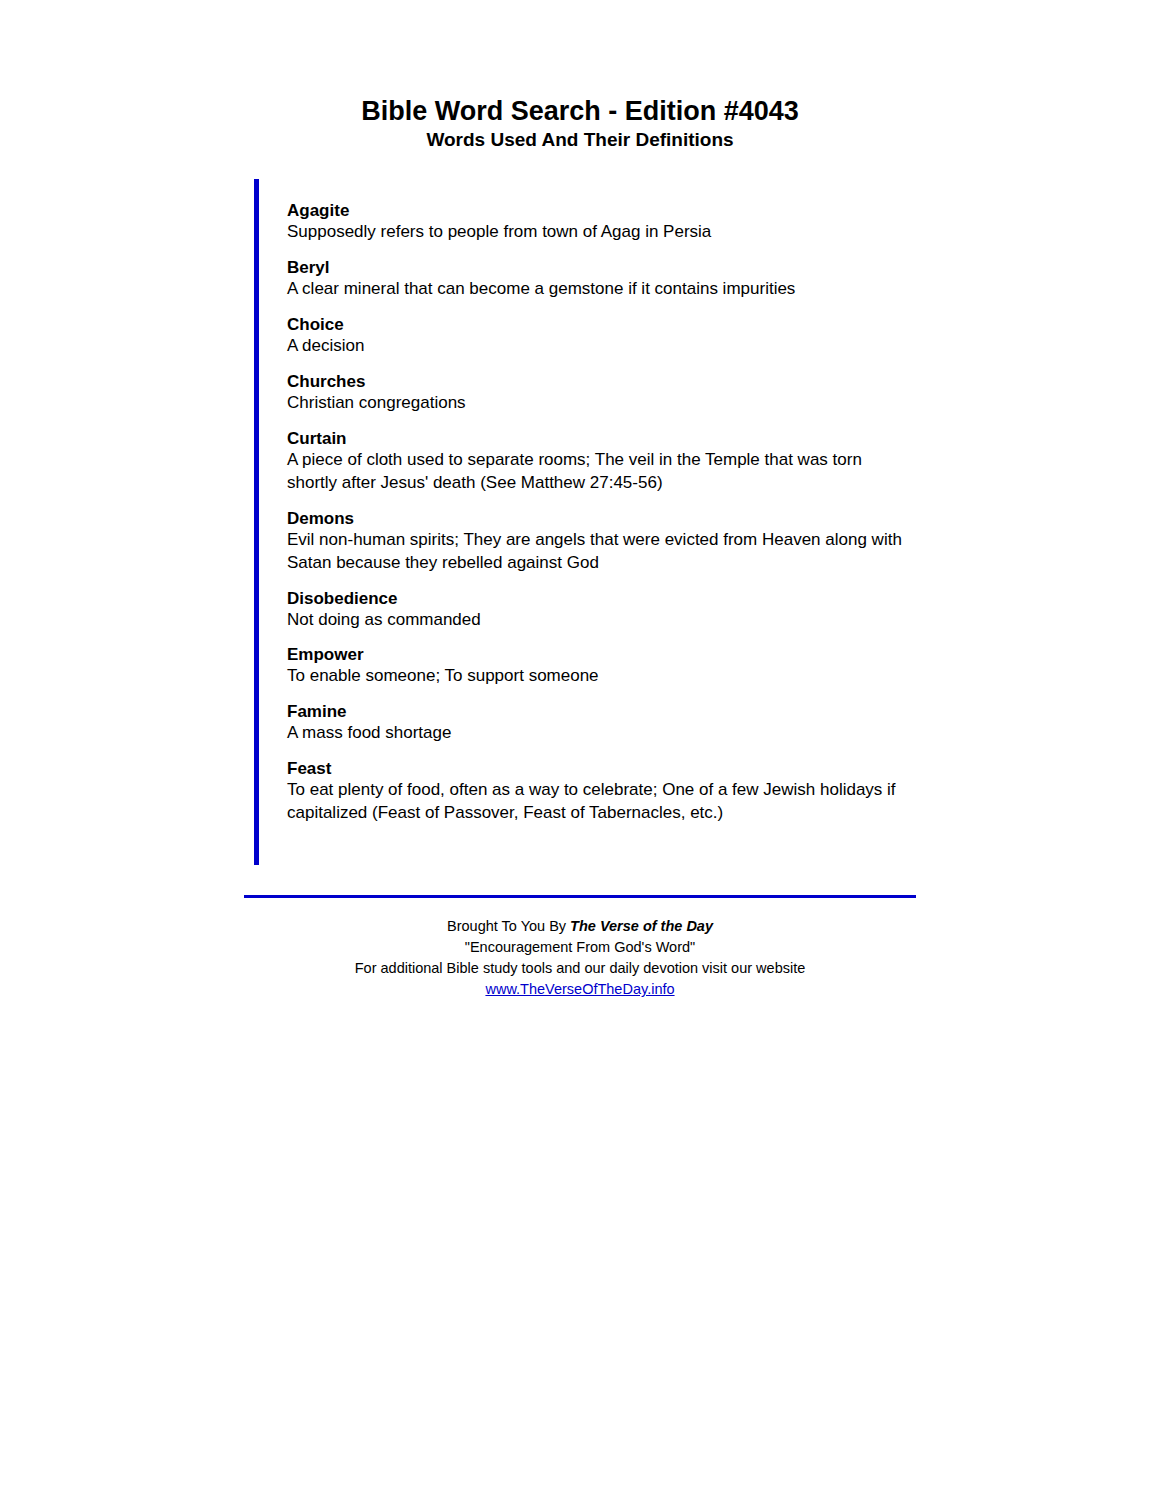Bible Word Search - Edition #4043
Words Used And Their Definitions
Agagite
Supposedly refers to people from town of Agag in Persia
Beryl
A clear mineral that can become a gemstone if it contains impurities
Choice
A decision
Churches
Christian congregations
Curtain
A piece of cloth used to separate rooms; The veil in the Temple that was torn shortly after Jesus' death (See Matthew 27:45-56)
Demons
Evil non-human spirits; They are angels that were evicted from Heaven along with Satan because they rebelled against God
Disobedience
Not doing as commanded
Empower
To enable someone; To support someone
Famine
A mass food shortage
Feast
To eat plenty of food, often as a way to celebrate; One of a few Jewish holidays if capitalized (Feast of Passover, Feast of Tabernacles, etc.)
Brought To You By The Verse of the Day
"Encouragement From God's Word"
For additional Bible study tools and our daily devotion visit our website
www.TheVerseOfTheDay.info